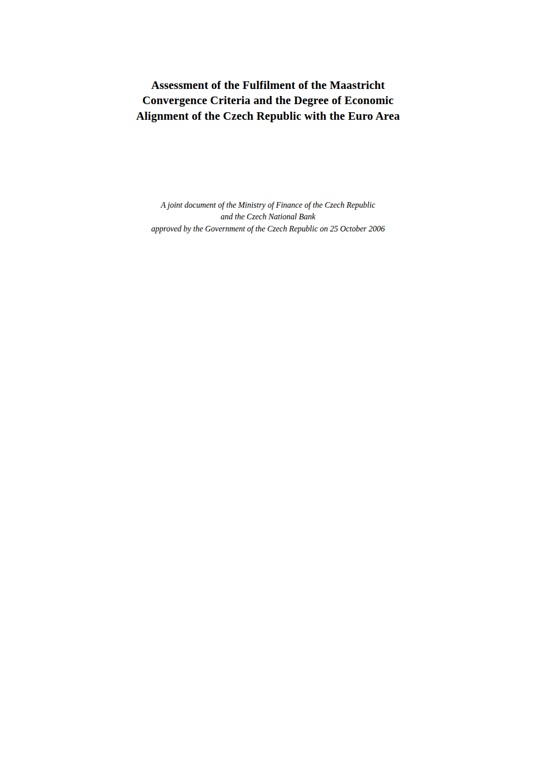Assessment of the Fulfilment of the Maastricht Convergence Criteria and the Degree of Economic Alignment of the Czech Republic with the Euro Area
A joint document of the Ministry of Finance of the Czech Republic
and the Czech National Bank
approved by the Government of the Czech Republic on 25 October 2006